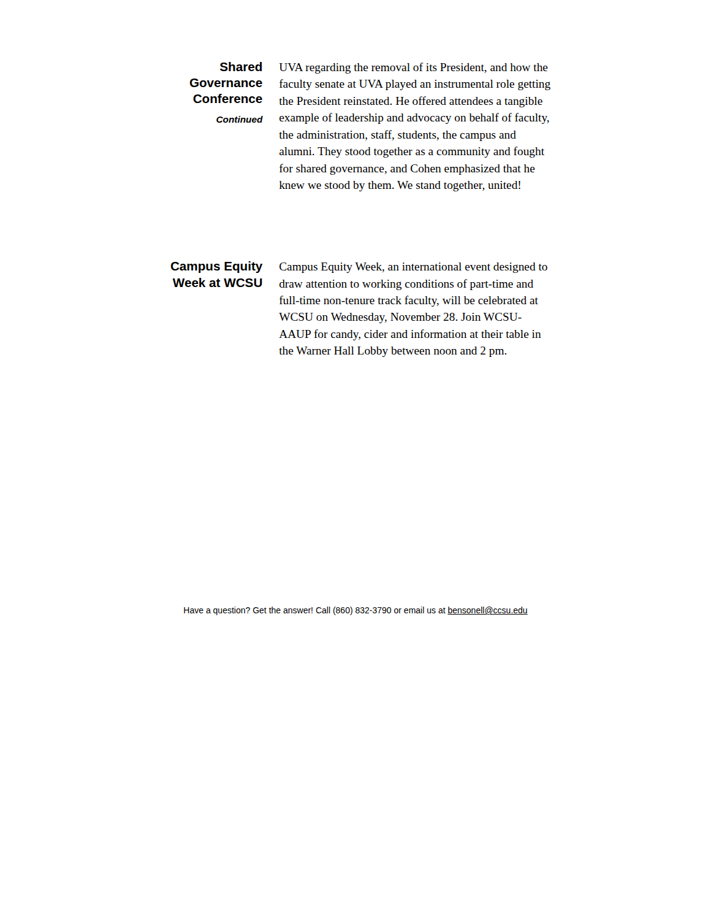Shared Governance Conference Continued
UVA regarding the removal of its President, and how the faculty senate at UVA played an instrumental role getting the President reinstated. He offered attendees a tangible example of leadership and advocacy on behalf of faculty, the administration, staff, students, the campus and alumni. They stood together as a community and fought for shared governance, and Cohen emphasized that he knew we stood by them. We stand together, united!
Campus Equity Week at WCSU
Campus Equity Week, an international event designed to draw attention to working conditions of part-time and full-time non-tenure track faculty, will be celebrated at WCSU on Wednesday, November 28. Join WCSU-AAUP for candy, cider and information at their table in the Warner Hall Lobby between noon and 2 pm.
Have a question? Get the answer! Call (860) 832-3790 or email us at bensonell@ccsu.edu